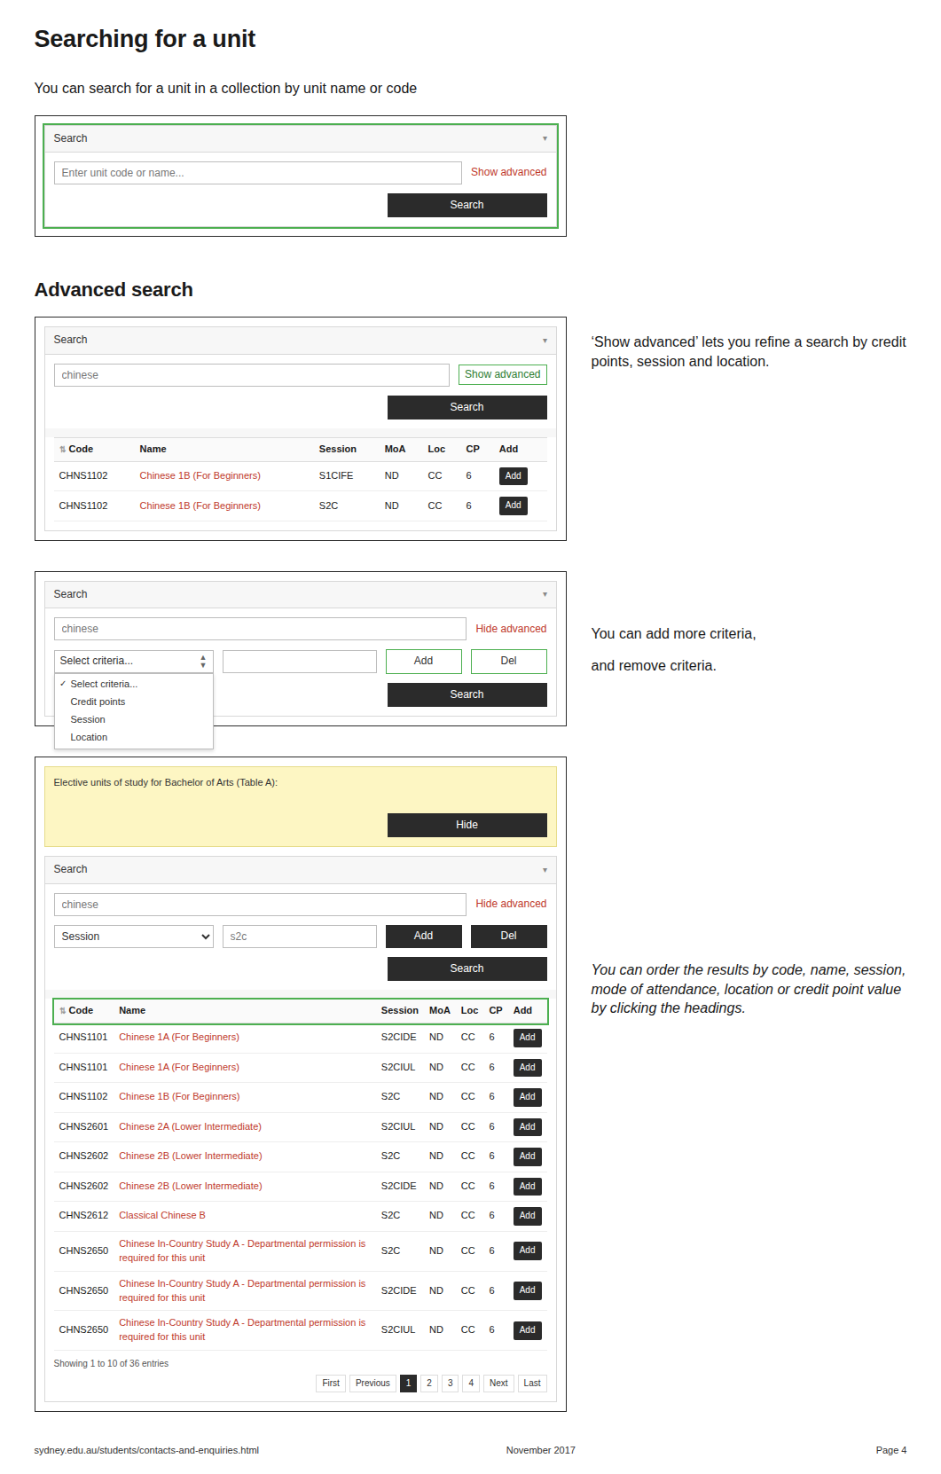Searching for a unit
You can search for a unit in a collection by unit name or code
Search ▾
Show advanced
Search
Advanced search
Search ▾
Show advanced
Search
| ⇅ Code | Name | Session | MoA | Loc | CP | Add |
| --- | --- | --- | --- | --- | --- | --- |
| CHNS1102 | Chinese 1B (For Beginners) | S1CIFE | ND | CC | 6 | Add |
| CHNS1102 | Chinese 1B (For Beginners) | S2C | ND | CC | 6 | Add |
‘Show advanced’ lets you refine a search by credit points, session and location.
Search ▾
Hide advanced
Select criteria... ▲
▼
Select criteria...
Credit points
Session
Location
Add Del
Search
You can add more criteria,
and remove criteria.
Elective units of study for Bachelor of Arts (Table A):
Hide
Search ▾
Hide advanced
Session Credit points Location Add Del
Search
| ⇅ Code | Name | Session | MoA | Loc | CP | Add |
| --- | --- | --- | --- | --- | --- | --- |
| CHNS1101 | Chinese 1A (For Beginners) | S2CIDE | ND | CC | 6 | Add |
| CHNS1101 | Chinese 1A (For Beginners) | S2CIUL | ND | CC | 6 | Add |
| CHNS1102 | Chinese 1B (For Beginners) | S2C | ND | CC | 6 | Add |
| CHNS2601 | Chinese 2A (Lower Intermediate) | S2CIUL | ND | CC | 6 | Add |
| CHNS2602 | Chinese 2B (Lower Intermediate) | S2C | ND | CC | 6 | Add |
| CHNS2602 | Chinese 2B (Lower Intermediate) | S2CIDE | ND | CC | 6 | Add |
| CHNS2612 | Classical Chinese B | S2C | ND | CC | 6 | Add |
| CHNS2650 | Chinese In-Country Study A - Departmental permission is required for this unit | S2C | ND | CC | 6 | Add |
| CHNS2650 | Chinese In-Country Study A - Departmental permission is required for this unit | S2CIDE | ND | CC | 6 | Add |
| CHNS2650 | Chinese In-Country Study A - Departmental permission is required for this unit | S2CIUL | ND | CC | 6 | Add |
Showing 1 to 10 of 36 entries
First Previous 1 2 3 4 Next Last
You can order the results by code, name, session, mode of attendance, location or credit point value by clicking the headings.
sydney.edu.au/students/contacts-and-enquiries.html November 2017 Page 4